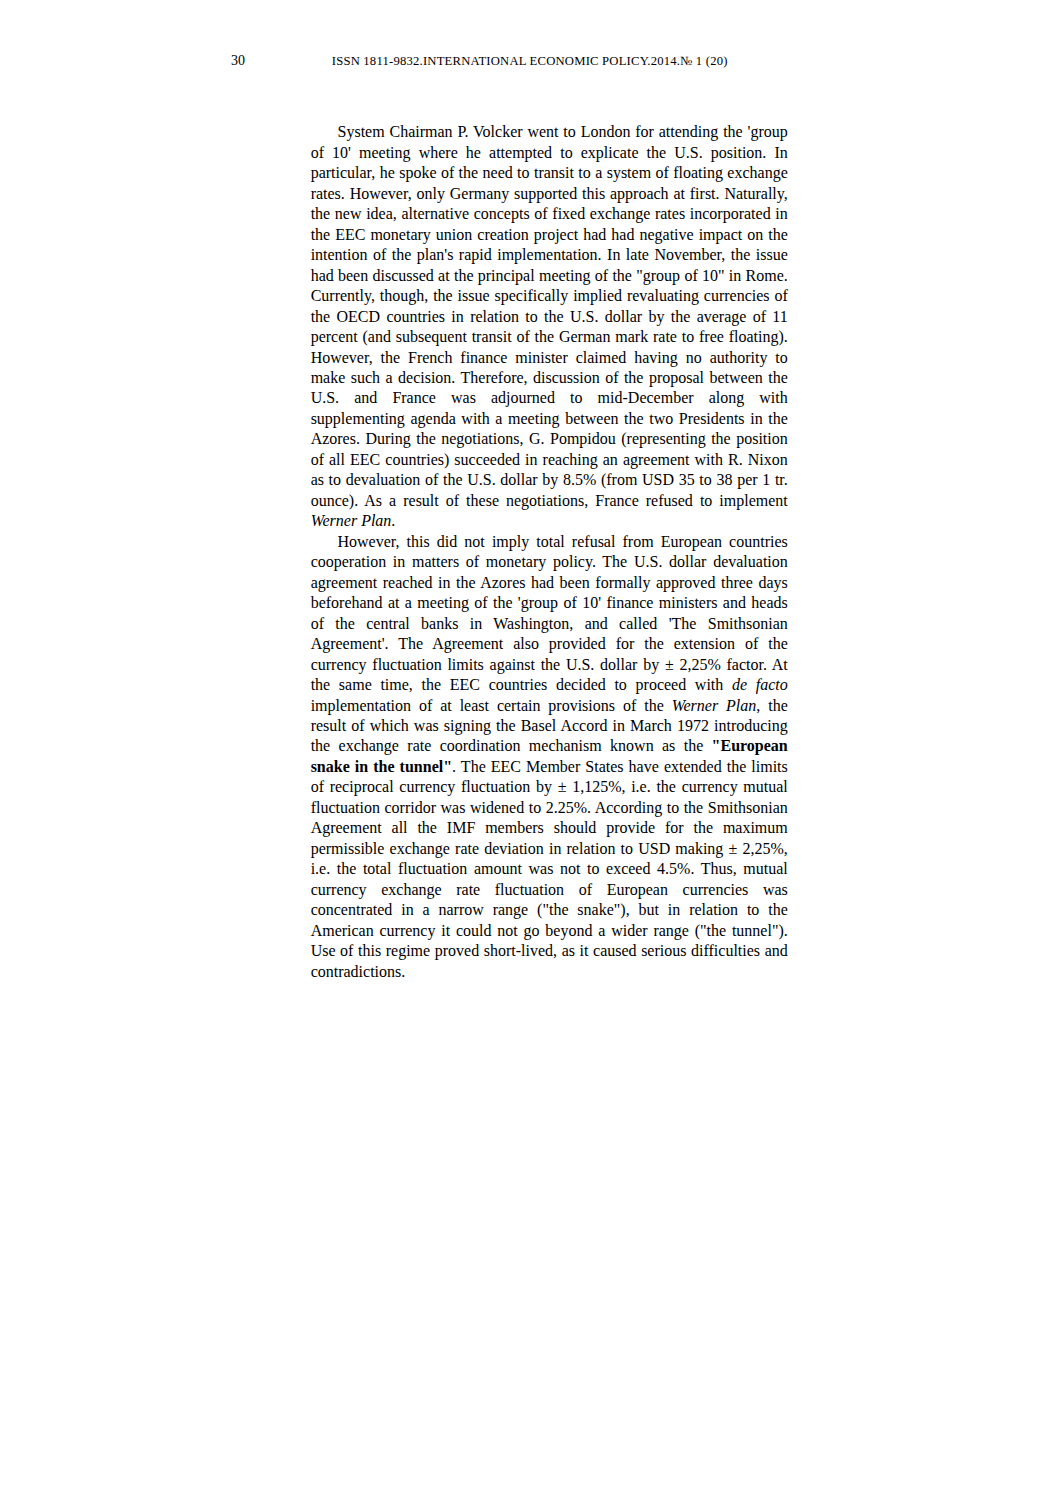30
ISSN 1811-9832.INTERNATIONAL ECONOMIC POLICY.2014.№ 1 (20)
System Chairman P. Volcker went to London for attending the 'group of 10' meeting where he attempted to explicate the U.S. position. In particular, he spoke of the need to transit to a system of floating exchange rates. However, only Germany supported this approach at first. Naturally, the new idea, alternative concepts of fixed exchange rates incorporated in the EEC monetary union creation project had had negative impact on the intention of the plan's rapid implementation. In late November, the issue had been discussed at the principal meeting of the "group of 10" in Rome. Currently, though, the issue specifically implied revaluating currencies of the OECD countries in relation to the U.S. dollar by the average of 11 percent (and subsequent transit of the German mark rate to free floating). However, the French finance minister claimed having no authority to make such a decision. Therefore, discussion of the proposal between the U.S. and France was adjourned to mid-December along with supplementing agenda with a meeting between the two Presidents in the Azores. During the negotiations, G. Pompidou (representing the position of all EEC countries) succeeded in reaching an agreement with R. Nixon as to devaluation of the U.S. dollar by 8.5% (from USD 35 to 38 per 1 tr. ounce). As a result of these negotiations, France refused to implement Werner Plan.
However, this did not imply total refusal from European countries cooperation in matters of monetary policy. The U.S. dollar devaluation agreement reached in the Azores had been formally approved three days beforehand at a meeting of the 'group of 10' finance ministers and heads of the central banks in Washington, and called 'The Smithsonian Agreement'. The Agreement also provided for the extension of the currency fluctuation limits against the U.S. dollar by ± 2,25% factor. At the same time, the EEC countries decided to proceed with de facto implementation of at least certain provisions of the Werner Plan, the result of which was signing the Basel Accord in March 1972 introducing the exchange rate coordination mechanism known as the "European snake in the tunnel". The EEC Member States have extended the limits of reciprocal currency fluctuation by ± 1,125%, i.e. the currency mutual fluctuation corridor was widened to 2.25%. According to the Smithsonian Agreement all the IMF members should provide for the maximum permissible exchange rate deviation in relation to USD making ± 2,25%, i.e. the total fluctuation amount was not to exceed 4.5%. Thus, mutual currency exchange rate fluctuation of European currencies was concentrated in a narrow range ("the snake"), but in relation to the American currency it could not go beyond a wider range ("the tunnel"). Use of this regime proved short-lived, as it caused serious difficulties and contradictions.